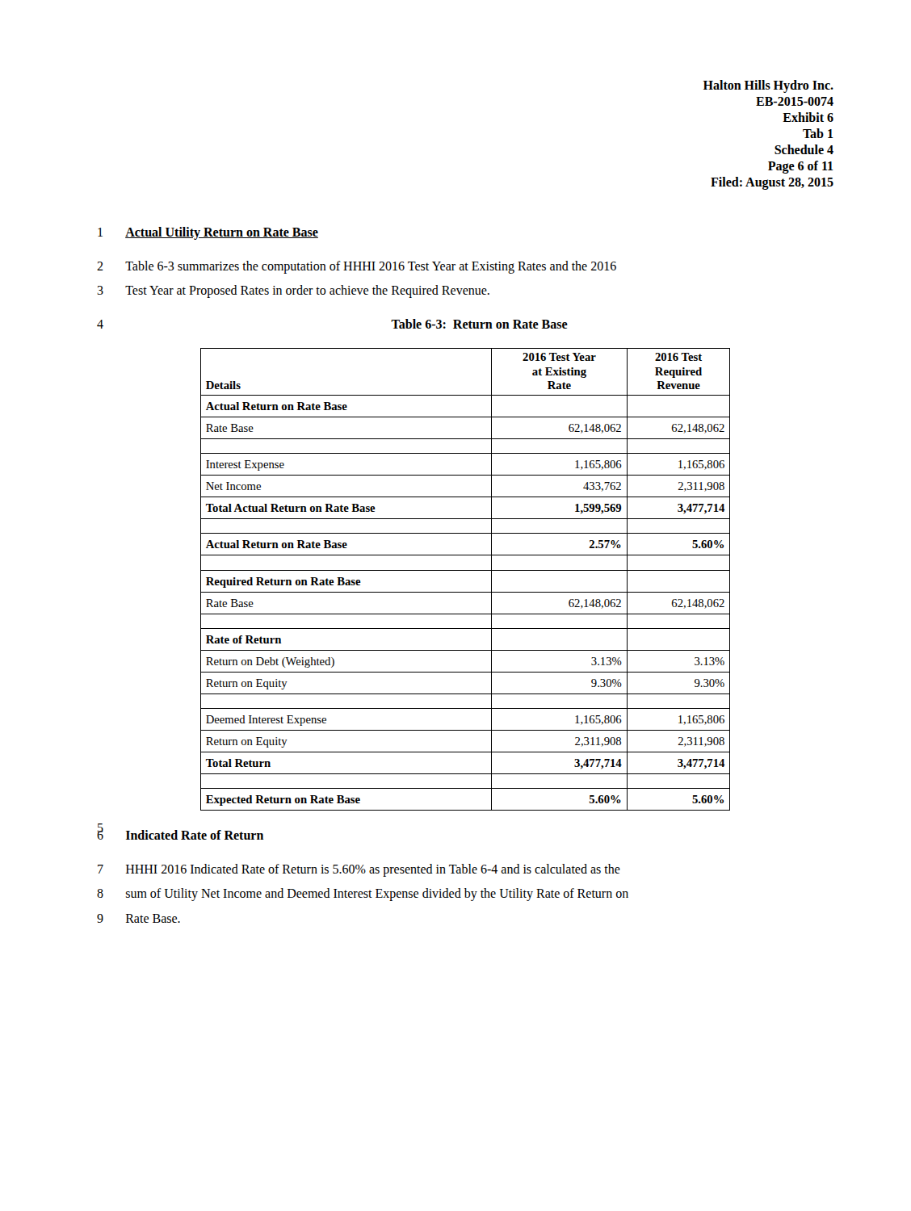Halton Hills Hydro Inc.
EB-2015-0074
Exhibit 6
Tab 1
Schedule 4
Page 6 of 11
Filed: August 28, 2015
1
Actual Utility Return on Rate Base
2
Table 6-3 summarizes the computation of HHHI 2016 Test Year at Existing Rates and the 2016
3
Test Year at Proposed Rates in order to achieve the Required Revenue.
4
Table 6-3: Return on Rate Base
| Details | 2016 Test Year at Existing Rate | 2016 Test Required Revenue |
| --- | --- | --- |
| Actual Return on Rate Base | | |
| Rate Base | 62,148,062 | 62,148,062 |
| Interest Expense | 1,165,806 | 1,165,806 |
| Net Income | 433,762 | 2,311,908 |
| Total Actual Return on Rate Base | 1,599,569 | 3,477,714 |
| Actual Return on Rate Base | 2.57% | 5.60% |
| Required Return on Rate Base | | |
| Rate Base | 62,148,062 | 62,148,062 |
| Rate of Return | | |
| Return on Debt (Weighted) | 3.13% | 3.13% |
| Return on Equity | 9.30% | 9.30% |
| Deemed Interest Expense | 1,165,806 | 1,165,806 |
| Return on Equity | 2,311,908 | 2,311,908 |
| Total Return | 3,477,714 | 3,477,714 |
| Expected Return on Rate Base | 5.60% | 5.60% |
5
6
Indicated Rate of Return
7
HHHI 2016 Indicated Rate of Return is 5.60% as presented in Table 6-4 and is calculated as the
8
sum of Utility Net Income and Deemed Interest Expense divided by the Utility Rate of Return on
9
Rate Base.